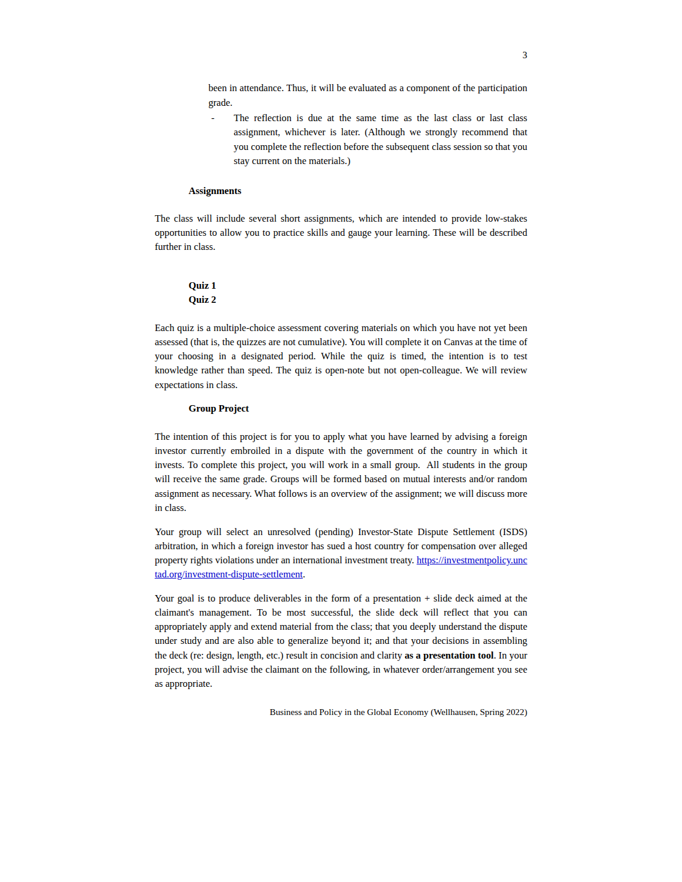3
been in attendance. Thus, it will be evaluated as a component of the participation grade.
The reflection is due at the same time as the last class or last class assignment, whichever is later. (Although we strongly recommend that you complete the reflection before the subsequent class session so that you stay current on the materials.)
Assignments
The class will include several short assignments, which are intended to provide low-stakes opportunities to allow you to practice skills and gauge your learning. These will be described further in class.
Quiz 1
Quiz 2
Each quiz is a multiple-choice assessment covering materials on which you have not yet been assessed (that is, the quizzes are not cumulative). You will complete it on Canvas at the time of your choosing in a designated period. While the quiz is timed, the intention is to test knowledge rather than speed. The quiz is open-note but not open-colleague. We will review expectations in class.
Group Project
The intention of this project is for you to apply what you have learned by advising a foreign investor currently embroiled in a dispute with the government of the country in which it invests. To complete this project, you will work in a small group. All students in the group will receive the same grade. Groups will be formed based on mutual interests and/or random assignment as necessary. What follows is an overview of the assignment; we will discuss more in class.
Your group will select an unresolved (pending) Investor-State Dispute Settlement (ISDS) arbitration, in which a foreign investor has sued a host country for compensation over alleged property rights violations under an international investment treaty. https://investmentpolicy.unctad.org/investment-dispute-settlement.
Your goal is to produce deliverables in the form of a presentation + slide deck aimed at the claimant's management. To be most successful, the slide deck will reflect that you can appropriately apply and extend material from the class; that you deeply understand the dispute under study and are also able to generalize beyond it; and that your decisions in assembling the deck (re: design, length, etc.) result in concision and clarity as a presentation tool. In your project, you will advise the claimant on the following, in whatever order/arrangement you see as appropriate.
Business and Policy in the Global Economy (Wellhausen, Spring 2022)